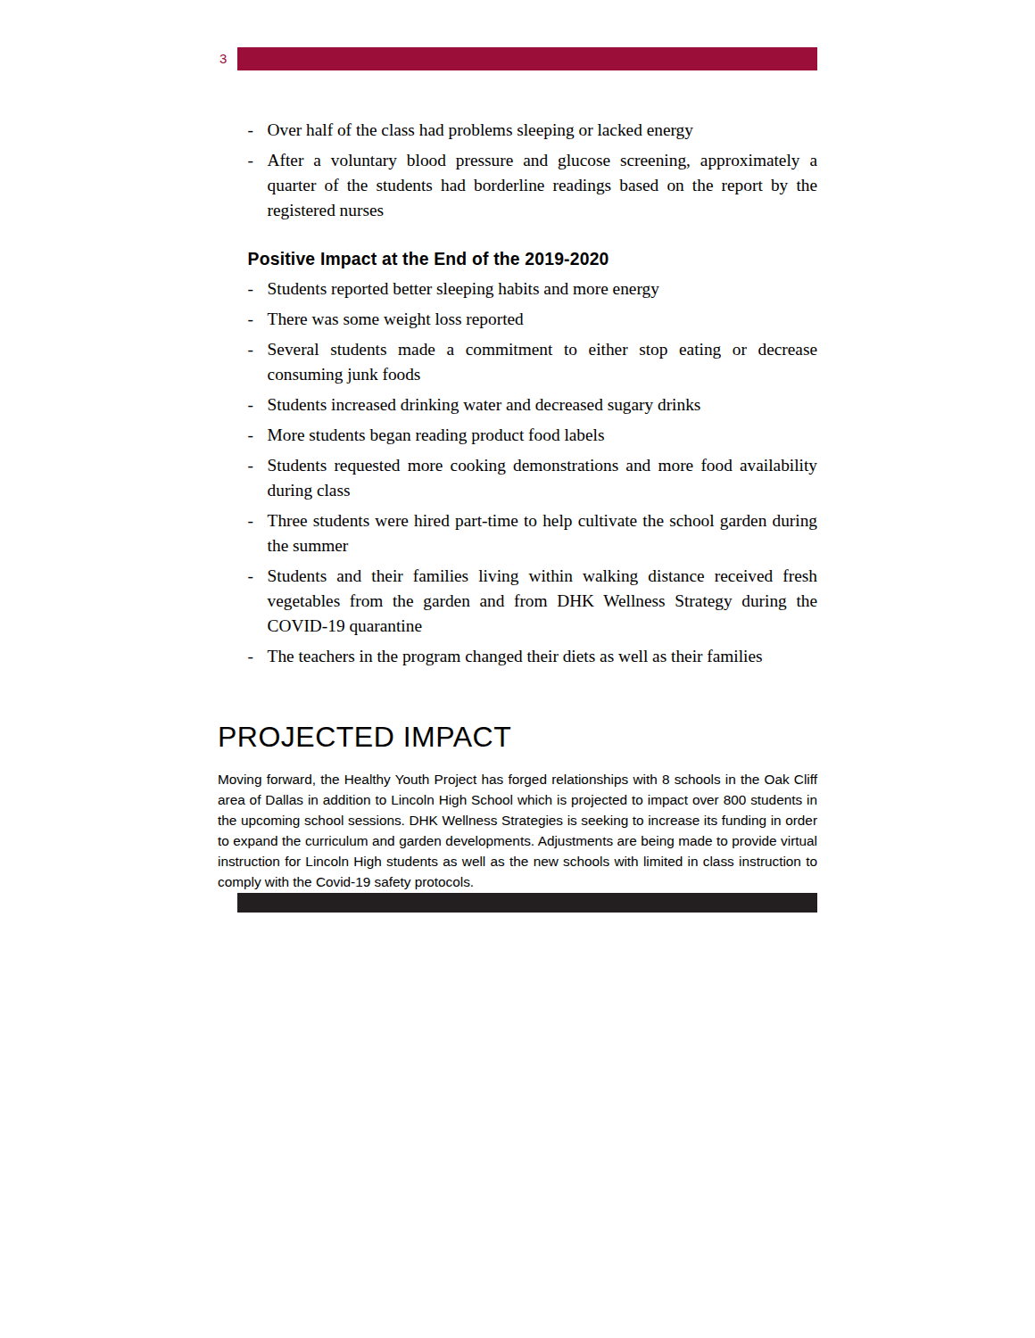3
Over half of the class had problems sleeping or lacked energy
After a voluntary blood pressure and glucose screening, approximately a quarter of the students had borderline readings based on the report by the registered nurses
Positive Impact at the End of the 2019-2020
Students reported better sleeping habits and more energy
There was some weight loss reported
Several students made a commitment to either stop eating or decrease consuming junk foods
Students increased drinking water and decreased sugary drinks
More students began reading product food labels
Students requested more cooking demonstrations and more food availability during class
Three students were hired part-time to help cultivate the school garden during the summer
Students and their families living within walking distance received fresh vegetables from the garden and from DHK Wellness Strategy during the COVID-19 quarantine
The teachers in the program changed their diets as well as their families
PROJECTED IMPACT
Moving forward, the Healthy Youth Project has forged relationships with 8 schools in the Oak Cliff area of Dallas in addition to Lincoln High School which is projected to impact over 800 students in the upcoming school sessions. DHK Wellness Strategies is seeking to increase its funding in order to expand the curriculum and garden developments. Adjustments are being made to provide virtual instruction for Lincoln High students as well as the new schools with limited in class instruction to comply with the Covid-19 safety protocols.